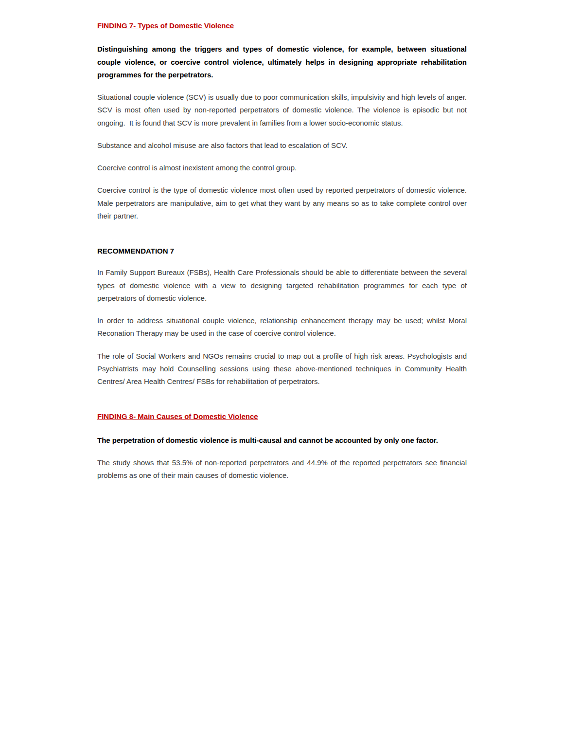FINDING 7- Types of Domestic Violence
Distinguishing among the triggers and types of domestic violence, for example, between situational couple violence, or coercive control violence, ultimately helps in designing appropriate rehabilitation programmes for the perpetrators.
Situational couple violence (SCV) is usually due to poor communication skills, impulsivity and high levels of anger. SCV is most often used by non-reported perpetrators of domestic violence. The violence is episodic but not ongoing. It is found that SCV is more prevalent in families from a lower socio-economic status.
Substance and alcohol misuse are also factors that lead to escalation of SCV.
Coercive control is almost inexistent among the control group.
Coercive control is the type of domestic violence most often used by reported perpetrators of domestic violence. Male perpetrators are manipulative, aim to get what they want by any means so as to take complete control over their partner.
RECOMMENDATION 7
In Family Support Bureaux (FSBs), Health Care Professionals should be able to differentiate between the several types of domestic violence with a view to designing targeted rehabilitation programmes for each type of perpetrators of domestic violence.
In order to address situational couple violence, relationship enhancement therapy may be used; whilst Moral Reconation Therapy may be used in the case of coercive control violence.
The role of Social Workers and NGOs remains crucial to map out a profile of high risk areas. Psychologists and Psychiatrists may hold Counselling sessions using these above-mentioned techniques in Community Health Centres/ Area Health Centres/ FSBs for rehabilitation of perpetrators.
FINDING 8- Main Causes of Domestic Violence
The perpetration of domestic violence is multi-causal and cannot be accounted by only one factor.
The study shows that 53.5% of non-reported perpetrators and 44.9% of the reported perpetrators see financial problems as one of their main causes of domestic violence.